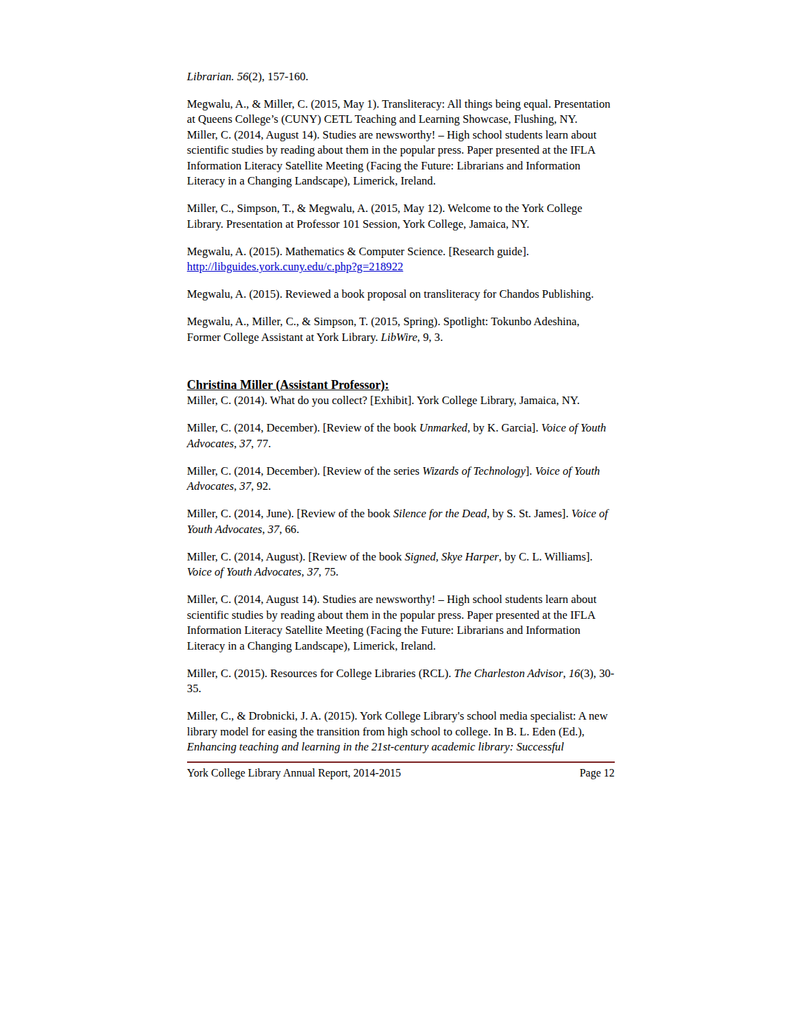Librarian. 56(2), 157-160.
Megwalu, A., & Miller, C. (2015, May 1). Transliteracy: All things being equal. Presentation at Queens College’s (CUNY) CETL Teaching and Learning Showcase, Flushing, NY.
Miller, C. (2014, August 14). Studies are newsworthy! – High school students learn about scientific studies by reading about them in the popular press. Paper presented at the IFLA Information Literacy Satellite Meeting (Facing the Future: Librarians and Information Literacy in a Changing Landscape), Limerick, Ireland.
Miller, C., Simpson, T., & Megwalu, A. (2015, May 12). Welcome to the York College Library. Presentation at Professor 101 Session, York College, Jamaica, NY.
Megwalu, A. (2015). Mathematics & Computer Science. [Research guide].
http://libguides.york.cuny.edu/c.php?g=218922
Megwalu, A. (2015). Reviewed a book proposal on transliteracy for Chandos Publishing.
Megwalu, A., Miller, C., & Simpson, T. (2015, Spring). Spotlight: Tokunbo Adeshina, Former College Assistant at York Library. LibWire, 9, 3.
Christina Miller (Assistant Professor):
Miller, C. (2014). What do you collect? [Exhibit]. York College Library, Jamaica, NY.
Miller, C. (2014, December). [Review of the book Unmarked, by K. Garcia]. Voice of Youth Advocates, 37, 77.
Miller, C. (2014, December). [Review of the series Wizards of Technology]. Voice of Youth Advocates, 37, 92.
Miller, C. (2014, June). [Review of the book Silence for the Dead, by S. St. James]. Voice of Youth Advocates, 37, 66.
Miller, C. (2014, August). [Review of the book Signed, Skye Harper, by C. L. Williams]. Voice of Youth Advocates, 37, 75.
Miller, C. (2014, August 14). Studies are newsworthy! – High school students learn about scientific studies by reading about them in the popular press. Paper presented at the IFLA Information Literacy Satellite Meeting (Facing the Future: Librarians and Information Literacy in a Changing Landscape), Limerick, Ireland.
Miller, C. (2015). Resources for College Libraries (RCL). The Charleston Advisor, 16(3), 30-35.
Miller, C., & Drobnicki, J. A. (2015). York College Library's school media specialist: A new library model for easing the transition from high school to college. In B. L. Eden (Ed.), Enhancing teaching and learning in the 21st-century academic library: Successful
York College Library Annual Report, 2014-2015 Page 12